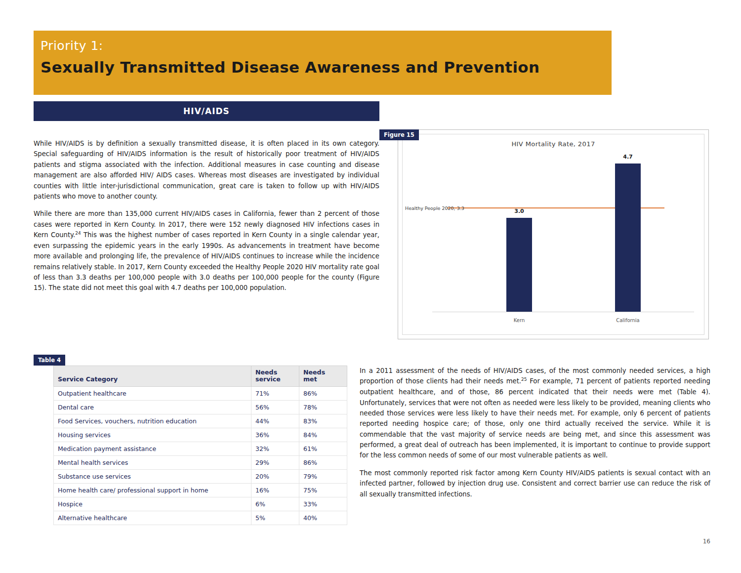Priority 1:
Sexually Transmitted Disease Awareness and Prevention
HIV/AIDS
While HIV/AIDS is by definition a sexually transmitted disease, it is often placed in its own category. Special safeguarding of HIV/AIDS information is the result of historically poor treatment of HIV/AIDS patients and stigma associated with the infection. Additional measures in case counting and disease management are also afforded HIV/ AIDS cases. Whereas most diseases are investigated by individual counties with little inter-jurisdictional communication, great care is taken to follow up with HIV/AIDS patients who move to another county.
While there are more than 135,000 current HIV/AIDS cases in California, fewer than 2 percent of those cases were reported in Kern County. In 2017, there were 152 newly diagnosed HIV infections cases in Kern County.24 This was the highest number of cases reported in Kern County in a single calendar year, even surpassing the epidemic years in the early 1990s. As advancements in treatment have become more available and prolonging life, the prevalence of HIV/AIDS continues to increase while the incidence remains relatively stable. In 2017, Kern County exceeded the Healthy People 2020 HIV mortality rate goal of less than 3.3 deaths per 100,000 people with 3.0 deaths per 100,000 people for the county (Figure 15). The state did not meet this goal with 4.7 deaths per 100,000 population.
Figure 15
HIV Mortality Rate, 2017
Healthy People 2020, 3.3
3.0
4.7
Kern
California
Table 4
| Service Category | Needs service | Needs met |
| --- | --- | --- |
| Outpatient healthcare | 71% | 86% |
| Dental care | 56% | 78% |
| Food Services, vouchers, nutrition education | 44% | 83% |
| Housing services | 36% | 84% |
| Medication payment assistance | 32% | 61% |
| Mental health services | 29% | 86% |
| Substance use services | 20% | 79% |
| Home health care/ professional support in home | 16% | 75% |
| Hospice | 6% | 33% |
| Alternative healthcare | 5% | 40% |
In a 2011 assessment of the needs of HIV/AIDS cases, of the most commonly needed services, a high proportion of those clients had their needs met.25 For example, 71 percent of patients reported needing outpatient healthcare, and of those, 86 percent indicated that their needs were met (Table 4). Unfortunately, services that were not often as needed were less likely to be provided, meaning clients who needed those services were less likely to have their needs met. For example, only 6 percent of patients reported needing hospice care; of those, only one third actually received the service. While it is commendable that the vast majority of service needs are being met, and since this assessment was performed, a great deal of outreach has been implemented, it is important to continue to provide support for the less common needs of some of our most vulnerable patients as well.
The most commonly reported risk factor among Kern County HIV/AIDS patients is sexual contact with an infected partner, followed by injection drug use. Consistent and correct barrier use can reduce the risk of all sexually transmitted infections.
16